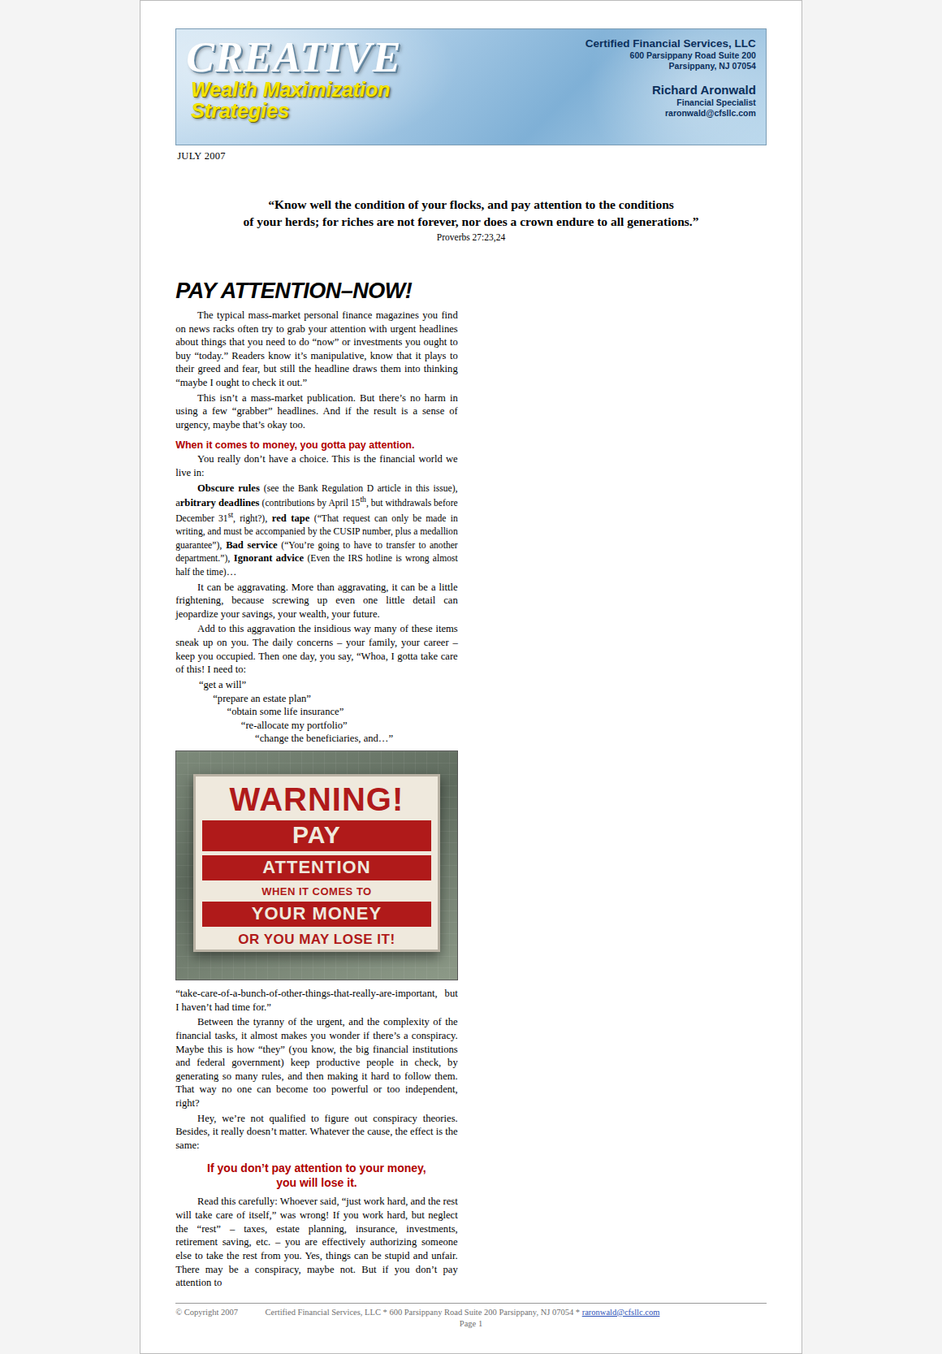CREATIVE
Wealth Maximization
Strategies
Certified Financial Services, LLC
600 Parsippany Road Suite 200
Parsippany, NJ 07054
Richard Aronwald
Financial Specialist
raronwald@cfsllc.com
JULY 2007
“Know well the condition of your flocks, and pay attention to the conditions
of your herds; for riches are not forever, nor does a crown endure to all generations.”
Proverbs 27:23,24
PAY ATTENTION–NOW!
The typical mass-market personal finance magazines you find on news racks often try to grab your attention with urgent headlines about things that you need to do “now” or investments you ought to buy “today.” Readers know it’s manipulative, know that it plays to their greed and fear, but still the headline draws them into thinking “maybe I ought to check it out.”
This isn’t a mass-market publication. But there’s no harm in using a few “grabber” headlines. And if the result is a sense of urgency, maybe that’s okay too.
When it comes to money, you gotta pay attention.
You really don’t have a choice. This is the financial world we live in:
Obscure rules (see the Bank Regulation D article in this issue), arbitrary deadlines (contributions by April 15th, but withdrawals before December 31st, right?), red tape (“That request can only be made in writing, and must be accompanied by the CUSIP number, plus a medallion guarantee”), Bad service (“You’re going to have to transfer to another department.”), Ignorant advice (Even the IRS hotline is wrong almost half the time)…
It can be aggravating. More than aggravating, it can be a little frightening, because screwing up even one little detail can jeopardize your savings, your wealth, your future.
Add to this aggravation the insidious way many of these items sneak up on you. The daily concerns – your family, your career – keep you occupied. Then one day, you say, “Whoa, I gotta take care of this! I need to:
“get a will” “prepare an estate plan” “obtain some life insurance” “re-allocate my portfolio” “change the beneficiaries, and…”
WARNING!
PAY
ATTENTION
WHEN IT COMES TO
YOUR MONEY
OR YOU MAY LOSE IT!
“take-care-of-a-bunch-of-other-things-that-really-are-important, but I haven’t had time for.”
Between the tyranny of the urgent, and the complexity of the financial tasks, it almost makes you wonder if there’s a conspiracy. Maybe this is how “they” (you know, the big financial institutions and federal government) keep productive people in check, by generating so many rules, and then making it hard to follow them. That way no one can become too powerful or too independent, right?
Hey, we’re not qualified to figure out conspiracy theories. Besides, it really doesn’t matter. Whatever the cause, the effect is the same:
If you don’t pay attention to your money,
you will lose it.
Read this carefully: Whoever said, “just work hard, and the rest will take care of itself,” was wrong! If you work hard, but neglect the “rest” – taxes, estate planning, insurance, investments, retirement saving, etc. – you are effectively authorizing someone else to take the rest from you. Yes, things can be stupid and unfair. There may be a conspiracy, maybe not. But if you don’t pay attention to
© Copyright 2007 Certified Financial Services, LLC * 600 Parsippany Road Suite 200 Parsippany, NJ 07054 * raronwald@cfsllc.com
Page 1